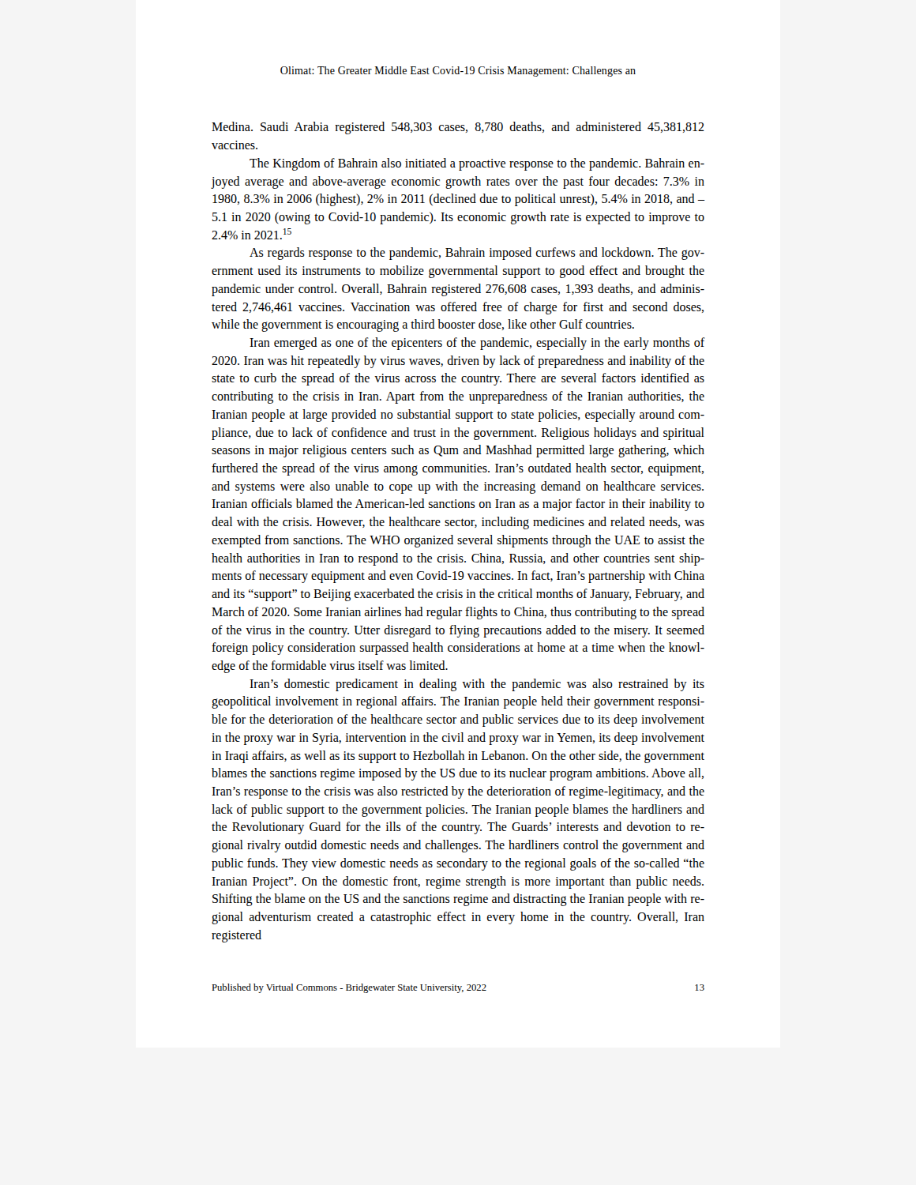Olimat: The Greater Middle East Covid-19 Crisis Management: Challenges an
Medina. Saudi Arabia registered 548,303 cases, 8,780 deaths, and administered 45,381,812 vaccines.
The Kingdom of Bahrain also initiated a proactive response to the pandemic. Bahrain enjoyed average and above-average economic growth rates over the past four decades: 7.3% in 1980, 8.3% in 2006 (highest), 2% in 2011 (declined due to political unrest), 5.4% in 2018, and –5.1 in 2020 (owing to Covid-10 pandemic). Its economic growth rate is expected to improve to 2.4% in 2021.15
As regards response to the pandemic, Bahrain imposed curfews and lockdown. The government used its instruments to mobilize governmental support to good effect and brought the pandemic under control. Overall, Bahrain registered 276,608 cases, 1,393 deaths, and administered 2,746,461 vaccines. Vaccination was offered free of charge for first and second doses, while the government is encouraging a third booster dose, like other Gulf countries.
Iran emerged as one of the epicenters of the pandemic, especially in the early months of 2020. Iran was hit repeatedly by virus waves, driven by lack of preparedness and inability of the state to curb the spread of the virus across the country. There are several factors identified as contributing to the crisis in Iran. Apart from the unpreparedness of the Iranian authorities, the Iranian people at large provided no substantial support to state policies, especially around compliance, due to lack of confidence and trust in the government. Religious holidays and spiritual seasons in major religious centers such as Qum and Mashhad permitted large gathering, which furthered the spread of the virus among communities. Iran’s outdated health sector, equipment, and systems were also unable to cope up with the increasing demand on healthcare services. Iranian officials blamed the American-led sanctions on Iran as a major factor in their inability to deal with the crisis. However, the healthcare sector, including medicines and related needs, was exempted from sanctions. The WHO organized several shipments through the UAE to assist the health authorities in Iran to respond to the crisis. China, Russia, and other countries sent shipments of necessary equipment and even Covid-19 vaccines. In fact, Iran’s partnership with China and its “support” to Beijing exacerbated the crisis in the critical months of January, February, and March of 2020. Some Iranian airlines had regular flights to China, thus contributing to the spread of the virus in the country. Utter disregard to flying precautions added to the misery. It seemed foreign policy consideration surpassed health considerations at home at a time when the knowledge of the formidable virus itself was limited.
Iran’s domestic predicament in dealing with the pandemic was also restrained by its geopolitical involvement in regional affairs. The Iranian people held their government responsible for the deterioration of the healthcare sector and public services due to its deep involvement in the proxy war in Syria, intervention in the civil and proxy war in Yemen, its deep involvement in Iraqi affairs, as well as its support to Hezbollah in Lebanon. On the other side, the government blames the sanctions regime imposed by the US due to its nuclear program ambitions. Above all, Iran’s response to the crisis was also restricted by the deterioration of regime-legitimacy, and the lack of public support to the government policies. The Iranian people blames the hardliners and the Revolutionary Guard for the ills of the country. The Guards’ interests and devotion to regional rivalry outdid domestic needs and challenges. The hardliners control the government and public funds. They view domestic needs as secondary to the regional goals of the so-called “the Iranian Project”. On the domestic front, regime strength is more important than public needs. Shifting the blame on the US and the sanctions regime and distracting the Iranian people with regional adventurism created a catastrophic effect in every home in the country. Overall, Iran registered
Published by Virtual Commons - Bridgewater State University, 2022
13